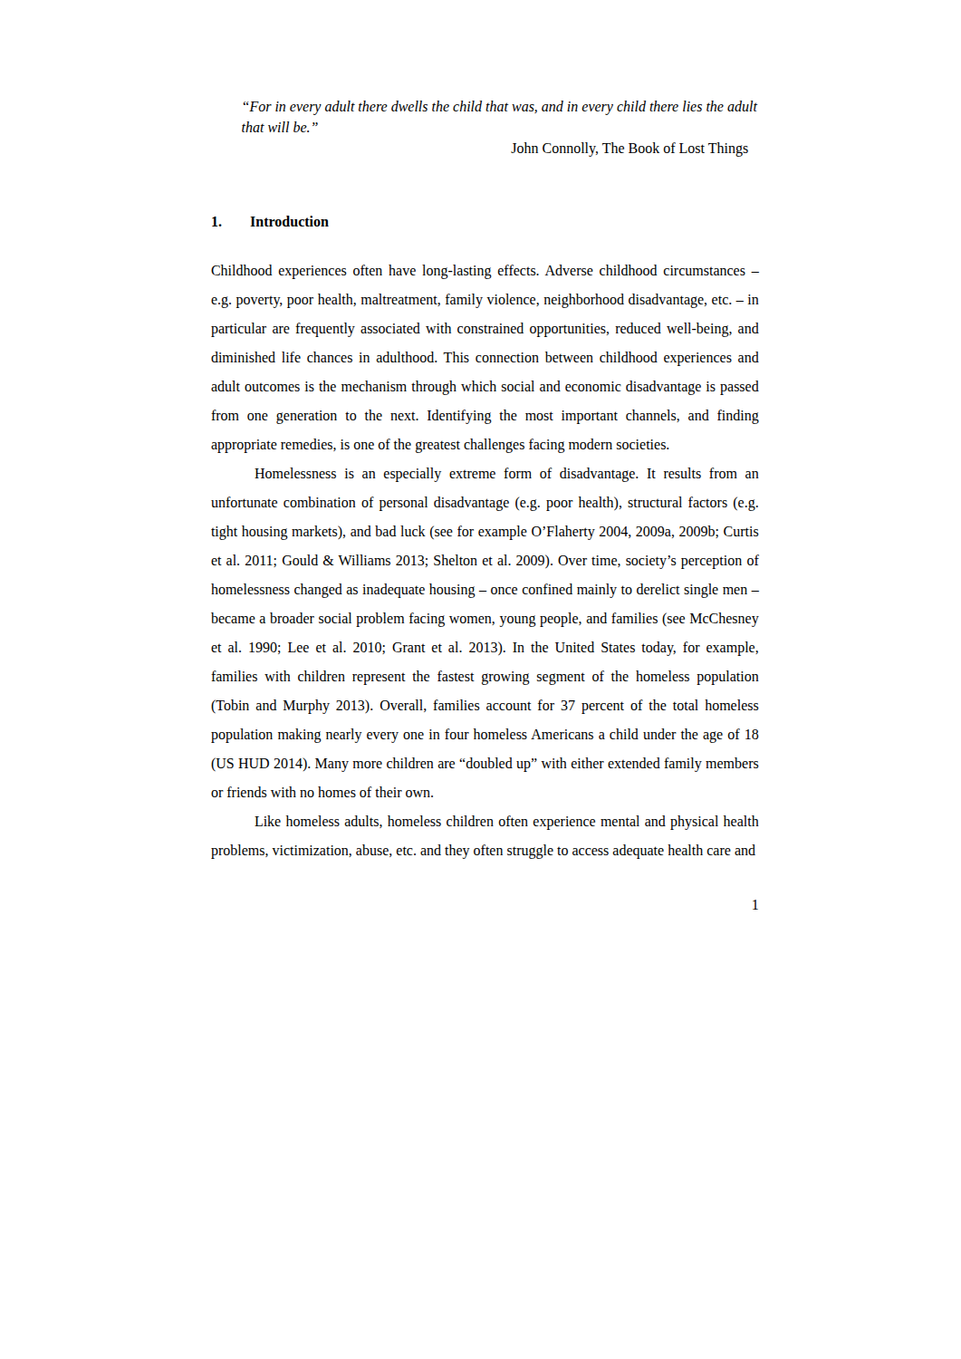“For in every adult there dwells the child that was, and in every child there lies the adult that will be.”
John Connolly, The Book of Lost Things
1. Introduction
Childhood experiences often have long-lasting effects. Adverse childhood circumstances – e.g. poverty, poor health, maltreatment, family violence, neighborhood disadvantage, etc. – in particular are frequently associated with constrained opportunities, reduced well-being, and diminished life chances in adulthood. This connection between childhood experiences and adult outcomes is the mechanism through which social and economic disadvantage is passed from one generation to the next. Identifying the most important channels, and finding appropriate remedies, is one of the greatest challenges facing modern societies.
Homelessness is an especially extreme form of disadvantage. It results from an unfortunate combination of personal disadvantage (e.g. poor health), structural factors (e.g. tight housing markets), and bad luck (see for example O’Flaherty 2004, 2009a, 2009b; Curtis et al. 2011; Gould & Williams 2013; Shelton et al. 2009). Over time, society’s perception of homelessness changed as inadequate housing – once confined mainly to derelict single men – became a broader social problem facing women, young people, and families (see McChesney et al. 1990; Lee et al. 2010; Grant et al. 2013). In the United States today, for example, families with children represent the fastest growing segment of the homeless population (Tobin and Murphy 2013). Overall, families account for 37 percent of the total homeless population making nearly every one in four homeless Americans a child under the age of 18 (US HUD 2014). Many more children are “doubled up” with either extended family members or friends with no homes of their own.
Like homeless adults, homeless children often experience mental and physical health problems, victimization, abuse, etc. and they often struggle to access adequate health care and
1